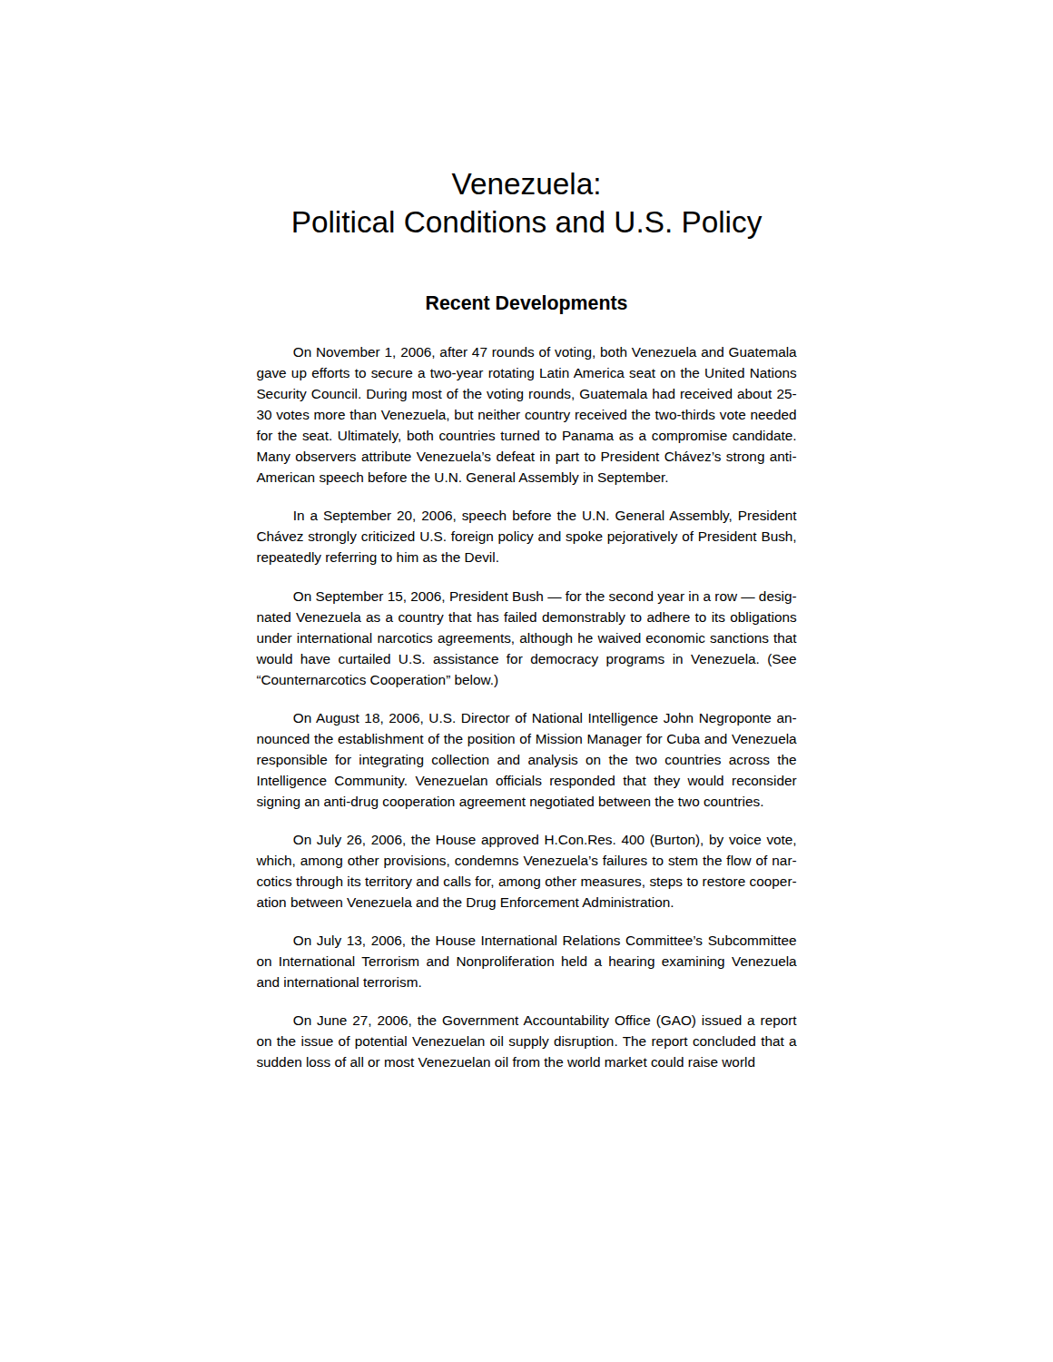Venezuela:
Political Conditions and U.S. Policy
Recent Developments
On November 1, 2006, after 47 rounds of voting, both Venezuela and Guatemala gave up efforts to secure a two-year rotating Latin America seat on the United Nations Security Council. During most of the voting rounds, Guatemala had received about 25-30 votes more than Venezuela, but neither country received the two-thirds vote needed for the seat. Ultimately, both countries turned to Panama as a compromise candidate. Many observers attribute Venezuela’s defeat in part to President Chávez’s strong anti-American speech before the U.N. General Assembly in September.
In a September 20, 2006, speech before the U.N. General Assembly, President Chávez strongly criticized U.S. foreign policy and spoke pejoratively of President Bush, repeatedly referring to him as the Devil.
On September 15, 2006, President Bush — for the second year in a row — designated Venezuela as a country that has failed demonstrably to adhere to its obligations under international narcotics agreements, although he waived economic sanctions that would have curtailed U.S. assistance for democracy programs in Venezuela. (See “Counternarcotics Cooperation” below.)
On August 18, 2006, U.S. Director of National Intelligence John Negroponte announced the establishment of the position of Mission Manager for Cuba and Venezuela responsible for integrating collection and analysis on the two countries across the Intelligence Community. Venezuelan officials responded that they would reconsider signing an anti-drug cooperation agreement negotiated between the two countries.
On July 26, 2006, the House approved H.Con.Res. 400 (Burton), by voice vote, which, among other provisions, condemns Venezuela’s failures to stem the flow of narcotics through its territory and calls for, among other measures, steps to restore cooperation between Venezuela and the Drug Enforcement Administration.
On July 13, 2006, the House International Relations Committee’s Subcommittee on International Terrorism and Nonproliferation held a hearing examining Venezuela and international terrorism.
On June 27, 2006, the Government Accountability Office (GAO) issued a report on the issue of potential Venezuelan oil supply disruption. The report concluded that a sudden loss of all or most Venezuelan oil from the world market could raise world